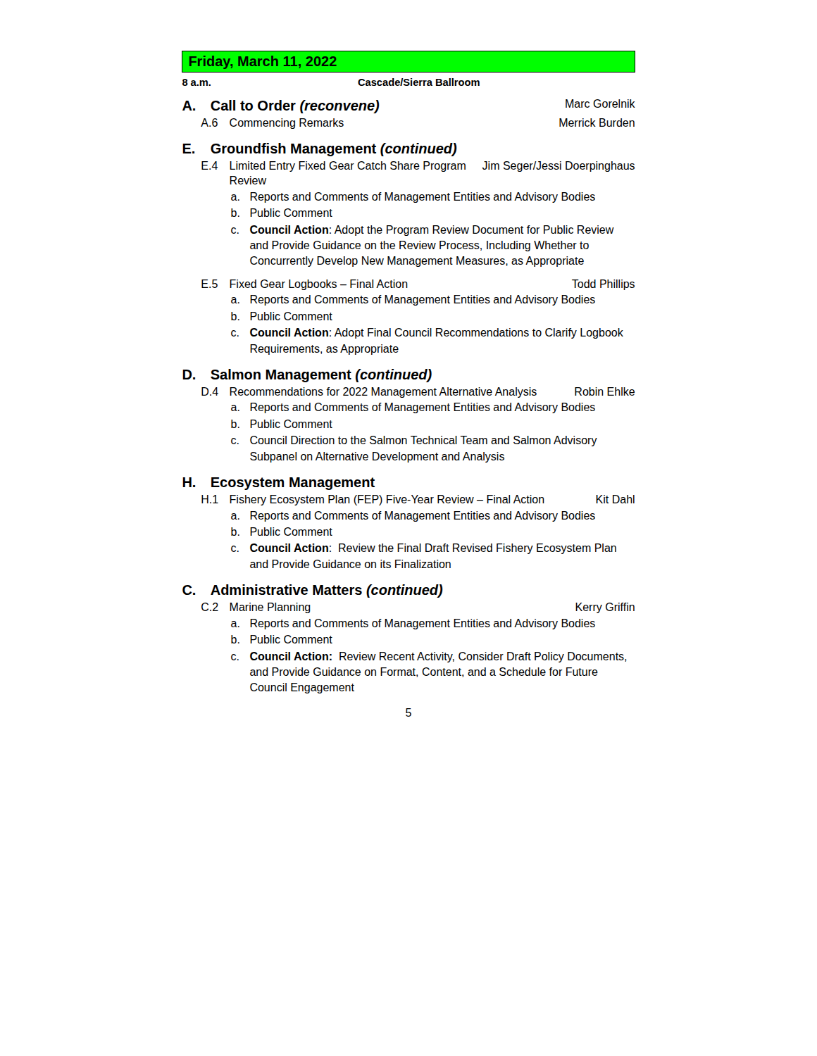Friday, March 11, 2022
8 a.m.
Cascade/Sierra Ballroom
A. Call to Order (reconvene) Marc Gorelnik
A.6 Commencing Remarks Merrick Burden
E. Groundfish Management (continued)
E.4 Limited Entry Fixed Gear Catch Share Program Review Jim Seger/Jessi Doerpinghaus
a. Reports and Comments of Management Entities and Advisory Bodies
b. Public Comment
c. Council Action: Adopt the Program Review Document for Public Review and Provide Guidance on the Review Process, Including Whether to Concurrently Develop New Management Measures, as Appropriate
E.5 Fixed Gear Logbooks – Final Action Todd Phillips
a. Reports and Comments of Management Entities and Advisory Bodies
b. Public Comment
c. Council Action: Adopt Final Council Recommendations to Clarify Logbook Requirements, as Appropriate
D. Salmon Management (continued)
D.4 Recommendations for 2022 Management Alternative Analysis Robin Ehlke
a. Reports and Comments of Management Entities and Advisory Bodies
b. Public Comment
c. Council Direction to the Salmon Technical Team and Salmon Advisory Subpanel on Alternative Development and Analysis
H. Ecosystem Management
H.1 Fishery Ecosystem Plan (FEP) Five-Year Review – Final Action Kit Dahl
a. Reports and Comments of Management Entities and Advisory Bodies
b. Public Comment
c. Council Action: Review the Final Draft Revised Fishery Ecosystem Plan and Provide Guidance on its Finalization
C. Administrative Matters (continued)
C.2 Marine Planning Kerry Griffin
a. Reports and Comments of Management Entities and Advisory Bodies
b. Public Comment
c. Council Action: Review Recent Activity, Consider Draft Policy Documents, and Provide Guidance on Format, Content, and a Schedule for Future Council Engagement
5